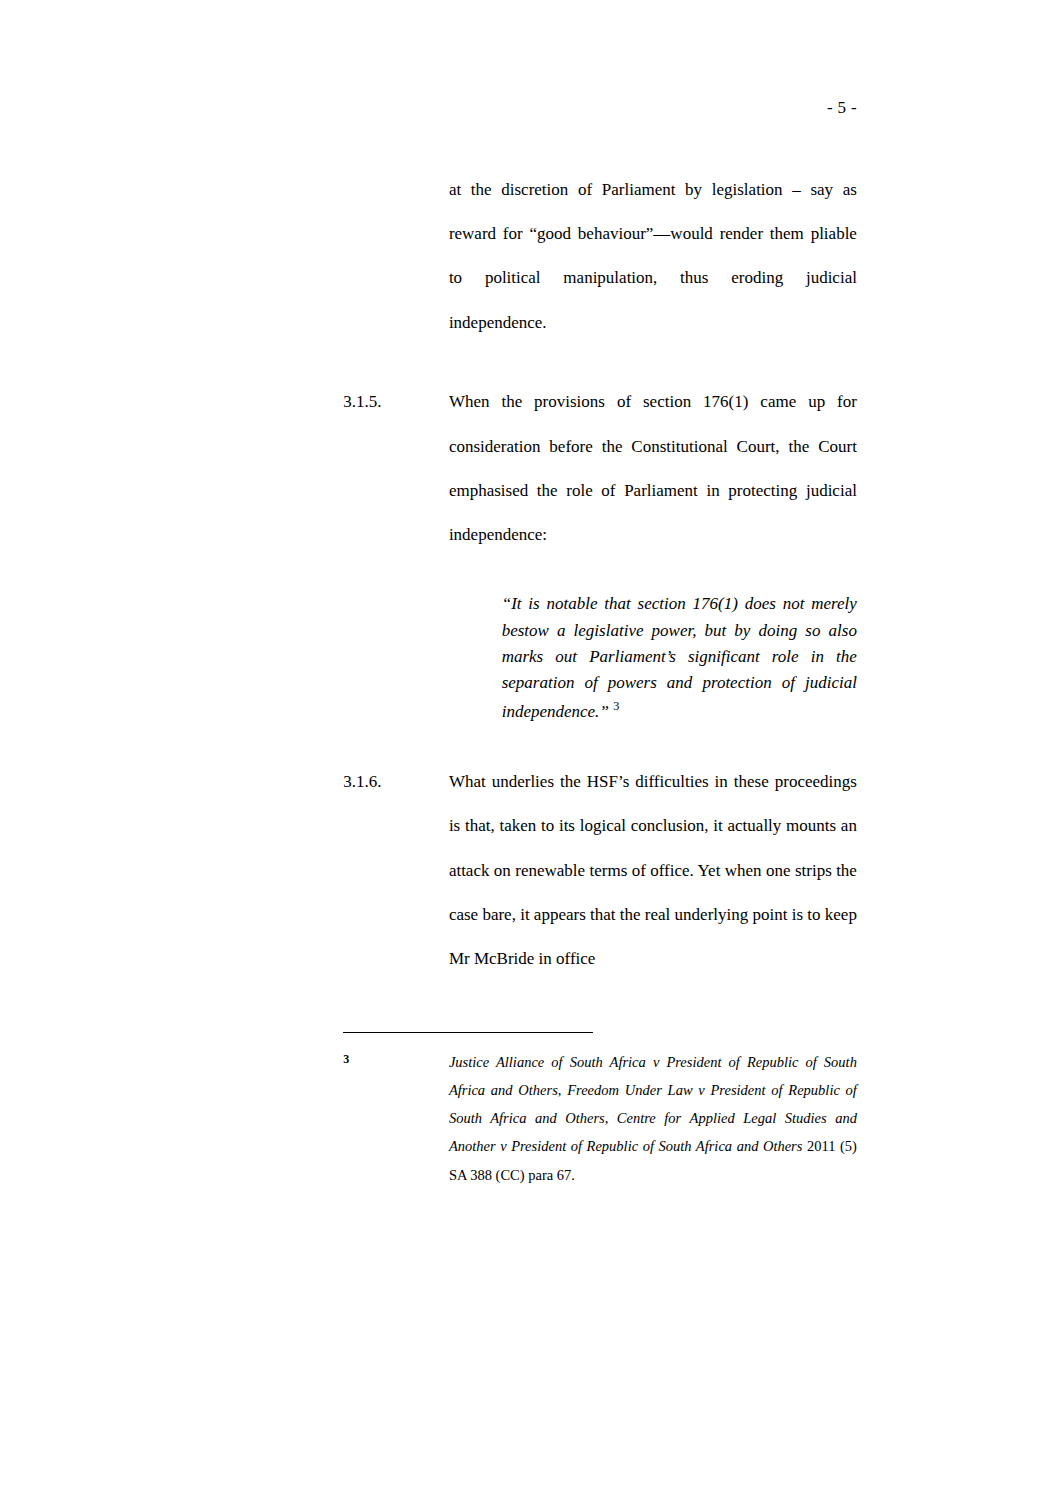- 5 -
at the discretion of Parliament by legislation – say as reward for “good behaviour”—would render them pliable to political manipulation, thus eroding judicial independence.
3.1.5.
When the provisions of section 176(1) came up for consideration before the Constitutional Court, the Court emphasised the role of Parliament in protecting judicial independence:
“It is notable that section 176(1) does not merely bestow a legislative power, but by doing so also marks out Parliament’s significant role in the separation of powers and protection of judicial independence.”3
3.1.6.
What underlies the HSF’s difficulties in these proceedings is that, taken to its logical conclusion, it actually mounts an attack on renewable terms of office. Yet when one strips the case bare, it appears that the real underlying point is to keep Mr McBride in office
3 Justice Alliance of South Africa v President of Republic of South Africa and Others, Freedom Under Law v President of Republic of South Africa and Others, Centre for Applied Legal Studies and Another v President of Republic of South Africa and Others 2011 (5) SA 388 (CC) para 67.